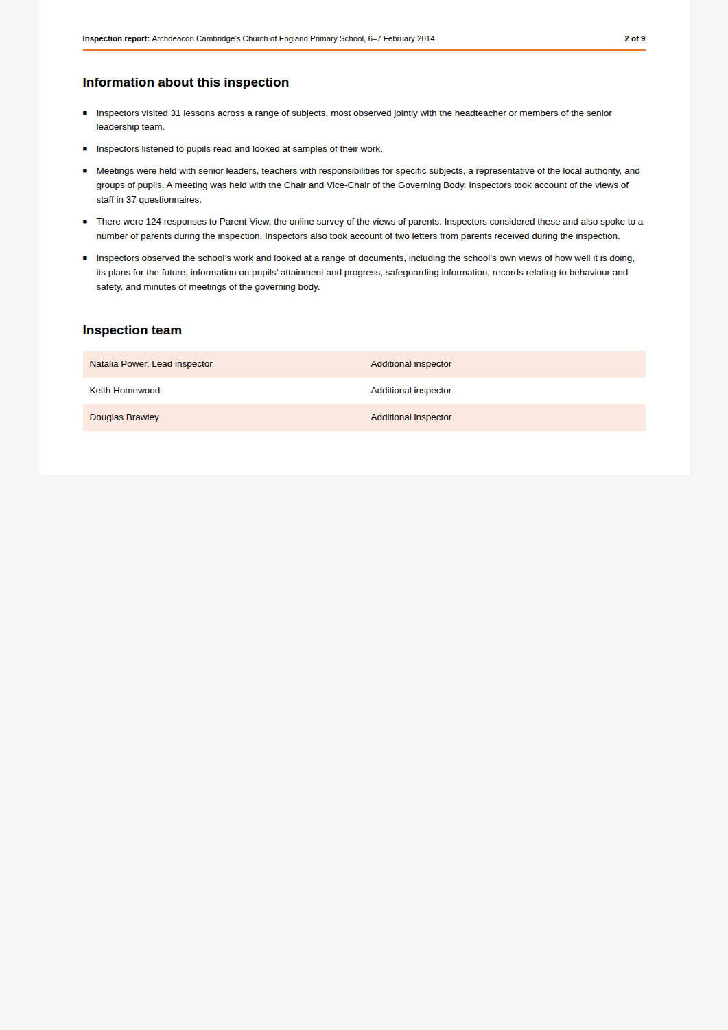Inspection report: Archdeacon Cambridge’s Church of England Primary School, 6–7 February 2014
2 of 9
Information about this inspection
Inspectors visited 31 lessons across a range of subjects, most observed jointly with the headteacher or members of the senior leadership team.
Inspectors listened to pupils read and looked at samples of their work.
Meetings were held with senior leaders, teachers with responsibilities for specific subjects, a representative of the local authority, and groups of pupils. A meeting was held with the Chair and Vice-Chair of the Governing Body. Inspectors took account of the views of staff in 37 questionnaires.
There were 124 responses to Parent View, the online survey of the views of parents. Inspectors considered these and also spoke to a number of parents during the inspection. Inspectors also took account of two letters from parents received during the inspection.
Inspectors observed the school’s work and looked at a range of documents, including the school’s own views of how well it is doing, its plans for the future, information on pupils’ attainment and progress, safeguarding information, records relating to behaviour and safety, and minutes of meetings of the governing body.
Inspection team
| Natalia Power, Lead inspector | Additional inspector |
| Keith Homewood | Additional inspector |
| Douglas Brawley | Additional inspector |